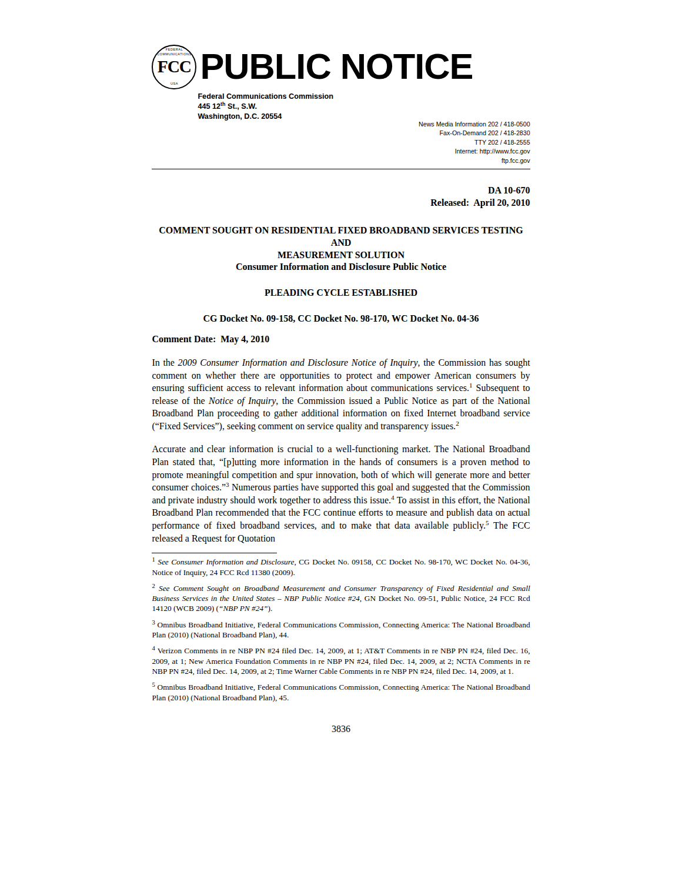FEDERAL COMMUNICATIONS
FCC
USA
PUBLIC NOTICE
Federal Communications Commission
445 12th St., S.W.
Washington, D.C. 20554
News Media Information 202 / 418-0500
Fax-On-Demand 202 / 418-2830
TTY 202 / 418-2555
Internet: http://www.fcc.gov
ftp.fcc.gov
DA 10-670
Released: April 20, 2010
COMMENT SOUGHT ON RESIDENTIAL FIXED BROADBAND SERVICES TESTING AND
MEASUREMENT SOLUTION
Consumer Information and Disclosure Public Notice
PLEADING CYCLE ESTABLISHED
CG Docket No. 09-158, CC Docket No. 98-170, WC Docket No. 04-36
Comment Date: May 4, 2010
In the 2009 Consumer Information and Disclosure Notice of Inquiry, the Commission has sought comment on whether there are opportunities to protect and empower American consumers by ensuring sufficient access to relevant information about communications services.1 Subsequent to release of the Notice of Inquiry, the Commission issued a Public Notice as part of the National Broadband Plan proceeding to gather additional information on fixed Internet broadband service (“Fixed Services”), seeking comment on service quality and transparency issues.2
Accurate and clear information is crucial to a well-functioning market. The National Broadband Plan stated that, “[p]utting more information in the hands of consumers is a proven method to promote meaningful competition and spur innovation, both of which will generate more and better consumer choices.”3 Numerous parties have supported this goal and suggested that the Commission and private industry should work together to address this issue.4 To assist in this effort, the National Broadband Plan recommended that the FCC continue efforts to measure and publish data on actual performance of fixed broadband services, and to make that data available publicly.5 The FCC released a Request for Quotation
1 See Consumer Information and Disclosure, CG Docket No. 09158, CC Docket No. 98-170, WC Docket No. 04-36, Notice of Inquiry, 24 FCC Rcd 11380 (2009).
2 See Comment Sought on Broadband Measurement and Consumer Transparency of Fixed Residential and Small Business Services in the United States – NBP Public Notice #24, GN Docket No. 09-51, Public Notice, 24 FCC Rcd 14120 (WCB 2009) (“NBP PN #24”).
3 Omnibus Broadband Initiative, Federal Communications Commission, Connecting America: The National Broadband Plan (2010) (National Broadband Plan), 44.
4 Verizon Comments in re NBP PN #24 filed Dec. 14, 2009, at 1; AT&T Comments in re NBP PN #24, filed Dec. 16, 2009, at 1; New America Foundation Comments in re NBP PN #24, filed Dec. 14, 2009, at 2; NCTA Comments in re NBP PN #24, filed Dec. 14, 2009, at 2; Time Warner Cable Comments in re NBP PN #24, filed Dec. 14, 2009, at 1.
5 Omnibus Broadband Initiative, Federal Communications Commission, Connecting America: The National Broadband Plan (2010) (National Broadband Plan), 45.
3836